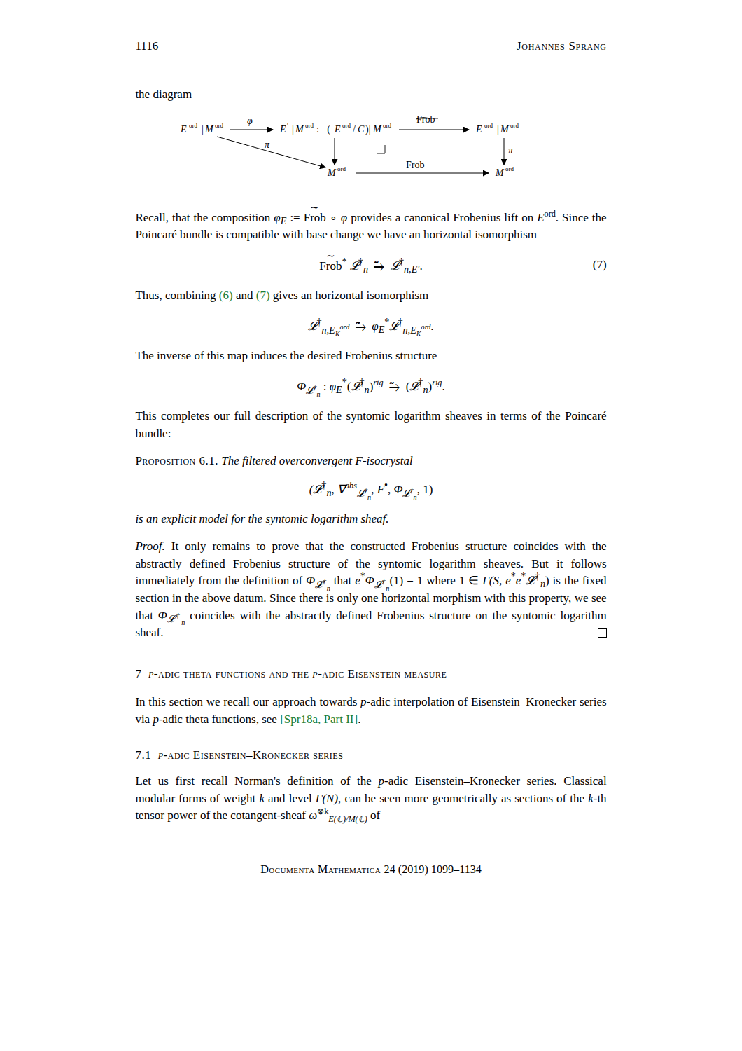1116 Johannes Sprang
the diagram
E ord | M ord E ′ | M ord := ( E ord / C )| M ord E ord | M ord φ Frob π π M ord M ord Frob
Recall, that the composition φE := ∼Frob ∘ φ provides a canonical Frobenius lift on Eord. Since the Poincaré bundle is compatible with base change we have an horizontal isomorphism
∼Frob* 𝓛†n ⥲ 𝓛†n,E′. (7)
Thus, combining (6) and (7) gives an horizontal isomorphism
𝓛†n,EKord ⥲ φE*𝓛†n,EKord.
The inverse of this map induces the desired Frobenius structure
Φ𝓛†n : φE*(𝓛†n)rig ⥲ (𝓛†n)rig.
This completes our full description of the syntomic logarithm sheaves in terms of the Poincaré bundle:
Proposition 6.1. The filtered overconvergent F-isocrystal
(𝓛†n, ∇abs𝓛†n, F•, Φ𝓛†n, 1)
is an explicit model for the syntomic logarithm sheaf.
Proof. It only remains to prove that the constructed Frobenius structure coincides with the abstractly defined Frobenius structure of the syntomic logarithm sheaves. But it follows immediately from the definition of Φ𝓛†n that e*Φ𝓛†n(1) = 1 where 1 ∈ Γ(S, e*e*𝓛†n) is the fixed section in the above datum. Since there is only one horizontal morphism with this property, we see that Φ𝓛†n coincides with the abstractly defined Frobenius structure on the syntomic logarithm sheaf.
7 p-adic theta functions and the p-adic Eisenstein measure
In this section we recall our approach towards p-adic interpolation of Eisenstein–Kronecker series via p-adic theta functions, see [Spr18a, Part II].
7.1 p-adic Eisenstein–Kronecker series
Let us first recall Norman's definition of the p-adic Eisenstein–Kronecker series. Classical modular forms of weight k and level Γ(N), can be seen more geometrically as sections of the k-th tensor power of the cotangent-sheaf ω⊗kE(ℂ)/M(ℂ) of
Documenta Mathematica 24 (2019) 1099–1134